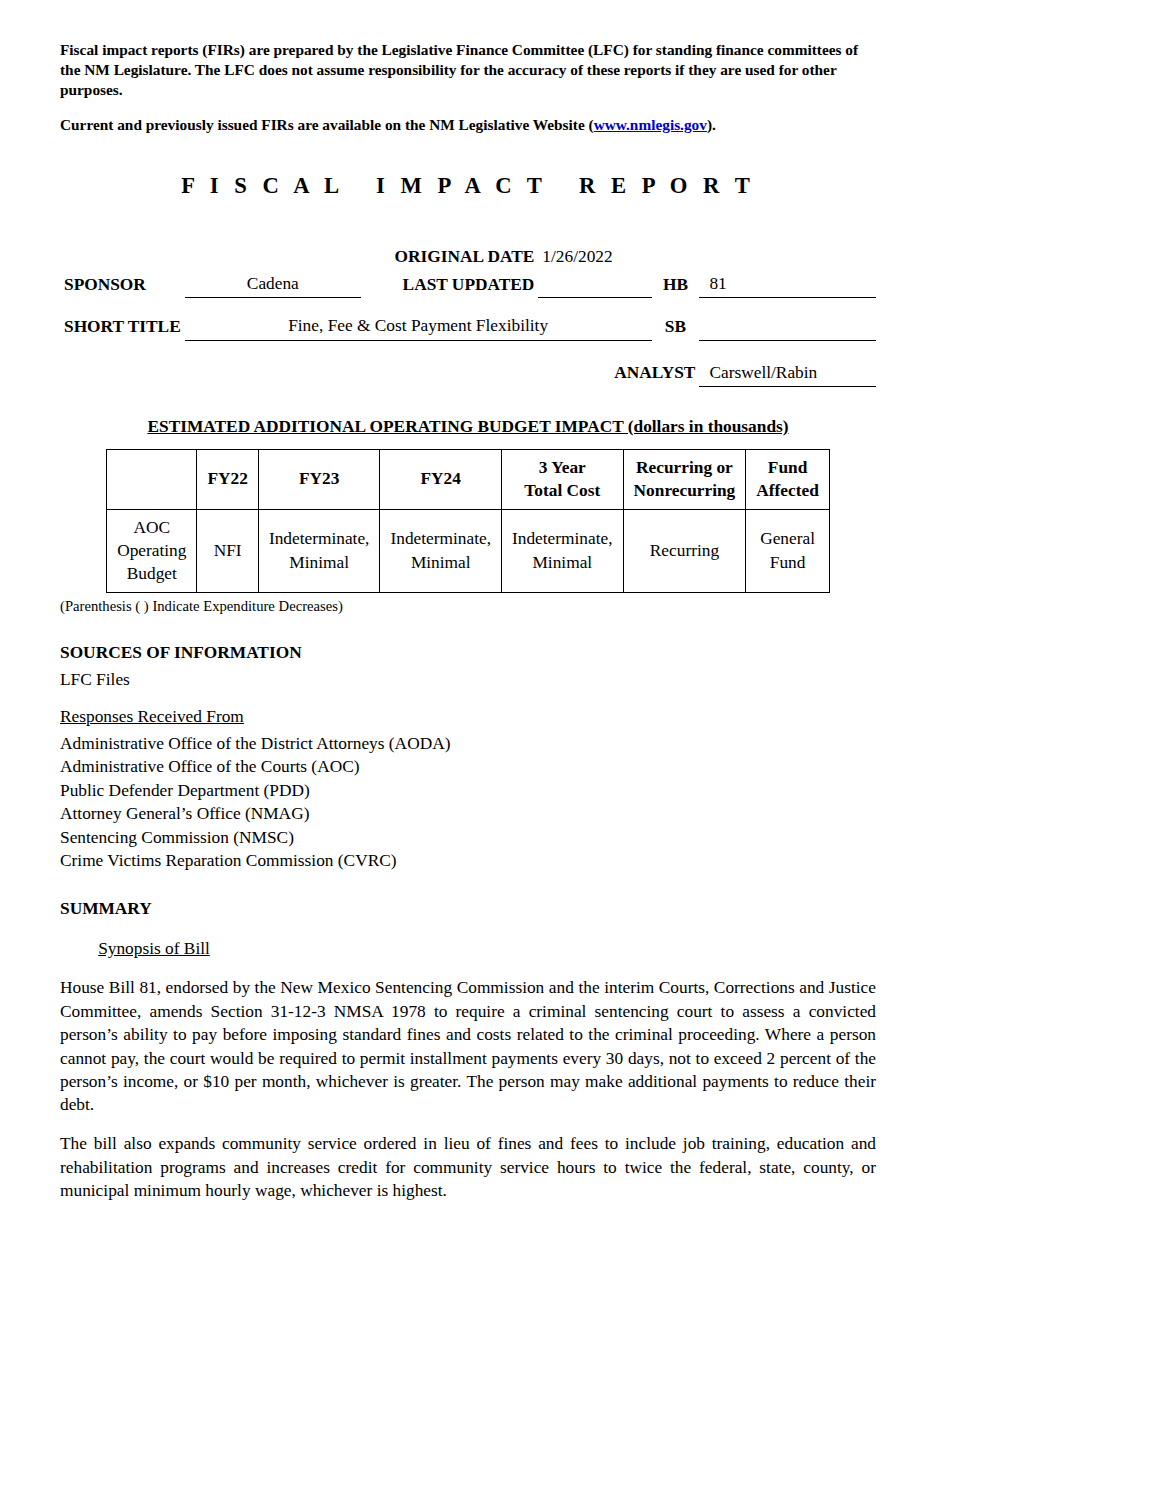Fiscal impact reports (FIRs) are prepared by the Legislative Finance Committee (LFC) for standing finance committees of the NM Legislature. The LFC does not assume responsibility for the accuracy of these reports if they are used for other purposes.
Current and previously issued FIRs are available on the NM Legislative Website (www.nmlegis.gov).
F I S C A L I M P A C T R E P O R T
| | | ORIGINAL DATE | 1/26/2022 | | |
| SPONSOR | Cadena | LAST UPDATED | | HB | 81 |
| SHORT TITLE | Fine, Fee & Cost Payment Flexibility | SB | |
| | ANALYST | Carswell/Rabin |
ESTIMATED ADDITIONAL OPERATING BUDGET IMPACT (dollars in thousands)
| | FY22 | FY23 | FY24 | 3 Year Total Cost | Recurring or Nonrecurring | Fund Affected |
| --- | --- | --- | --- | --- | --- | --- |
| AOC Operating Budget | NFI | Indeterminate, Minimal | Indeterminate, Minimal | Indeterminate, Minimal | Recurring | General Fund |
(Parenthesis ( ) Indicate Expenditure Decreases)
SOURCES OF INFORMATION
LFC Files
Responses Received From
Administrative Office of the District Attorneys (AODA)
Administrative Office of the Courts (AOC)
Public Defender Department (PDD)
Attorney General’s Office (NMAG)
Sentencing Commission (NMSC)
Crime Victims Reparation Commission (CVRC)
SUMMARY
Synopsis of Bill
House Bill 81, endorsed by the New Mexico Sentencing Commission and the interim Courts, Corrections and Justice Committee, amends Section 31-12-3 NMSA 1978 to require a criminal sentencing court to assess a convicted person’s ability to pay before imposing standard fines and costs related to the criminal proceeding. Where a person cannot pay, the court would be required to permit installment payments every 30 days, not to exceed 2 percent of the person’s income, or $10 per month, whichever is greater. The person may make additional payments to reduce their debt.
The bill also expands community service ordered in lieu of fines and fees to include job training, education and rehabilitation programs and increases credit for community service hours to twice the federal, state, county, or municipal minimum hourly wage, whichever is highest.